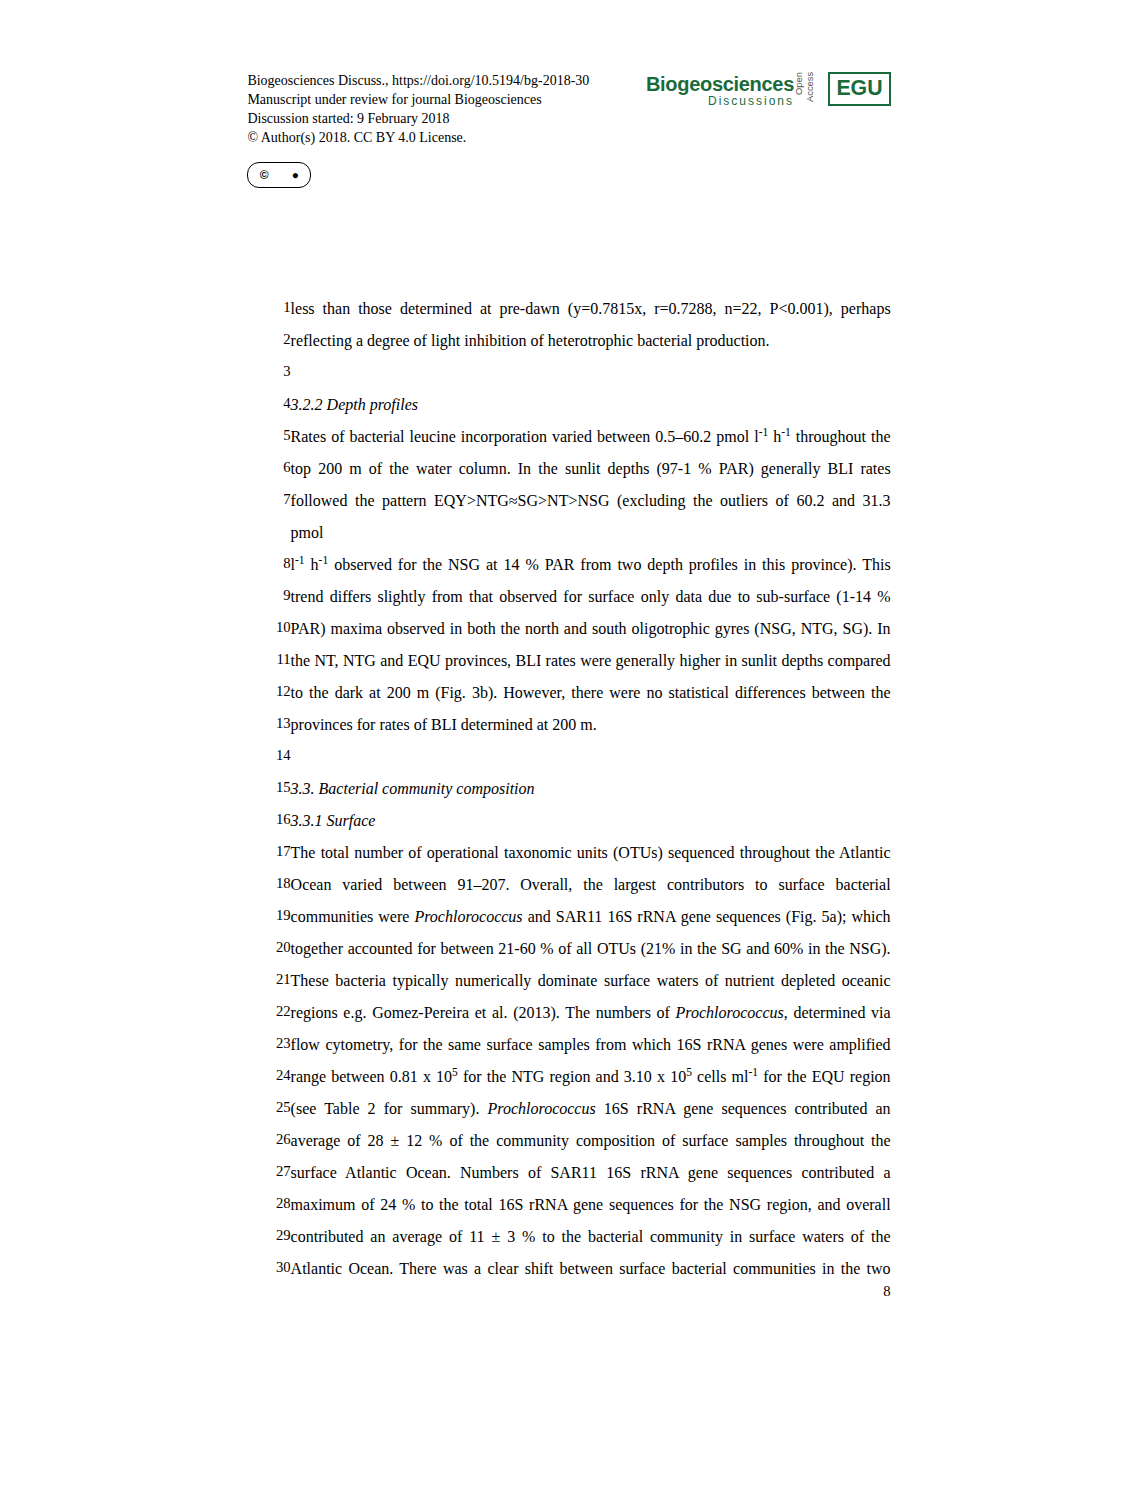Biogeosciences Discuss., https://doi.org/10.5194/bg-2018-30
Manuscript under review for journal Biogeosciences
Discussion started: 9 February 2018
© Author(s) 2018. CC BY 4.0 License.
Biogeosciences
Discussions
Open Access
EGU
©●
| 1 | less than those determined at pre-dawn (y=0.7815x, r=0.7288, n=22, P<0.001), perhaps |
| 2 | reflecting a degree of light inhibition of heterotrophic bacterial production. |
| 3 | |
| 4 | 3.2.2 Depth profiles |
| 5 | Rates of bacterial leucine incorporation varied between 0.5–60.2 pmol l -1 h -1 throughout the |
| 6 | top 200 m of the water column. In the sunlit depths (97-1 % PAR) generally BLI rates |
| 7 | followed the pattern EQY>NTG≈SG>NT>NSG (excluding the outliers of 60.2 and 31.3 pmol |
| 8 | l -1 h -1 observed for the NSG at 14 % PAR from two depth profiles in this province). This |
| 9 | trend differs slightly from that observed for surface only data due to sub-surface (1-14 % |
| 10 | PAR) maxima observed in both the north and south oligotrophic gyres (NSG, NTG, SG). In |
| 11 | the NT, NTG and EQU provinces, BLI rates were generally higher in sunlit depths compared |
| 12 | to the dark at 200 m (Fig. 3b). However, there were no statistical differences between the |
| 13 | provinces for rates of BLI determined at 200 m. |
| 14 | |
| 15 | 3.3. Bacterial community composition |
| 16 | 3.3.1 Surface |
| 17 | The total number of operational taxonomic units (OTUs) sequenced throughout the Atlantic |
| 18 | Ocean varied between 91–207. Overall, the largest contributors to surface bacterial |
| 19 | communities were Prochlorococcus and SAR11 16S rRNA gene sequences (Fig. 5a); which |
| 20 | together accounted for between 21-60 % of all OTUs (21% in the SG and 60% in the NSG). |
| 21 | These bacteria typically numerically dominate surface waters of nutrient depleted oceanic |
| 22 | regions e.g. Gomez-Pereira et al. (2013). The numbers of Prochlorococcus , determined via |
| 23 | flow cytometry, for the same surface samples from which 16S rRNA genes were amplified |
| 24 | range between 0.81 x 10 5 for the NTG region and 3.10 x 10 5 cells ml -1 for the EQU region |
| 25 | (see Table 2 for summary). Prochlorococcus 16S rRNA gene sequences contributed an |
| 26 | average of 28 ± 12 % of the community composition of surface samples throughout the |
| 27 | surface Atlantic Ocean. Numbers of SAR11 16S rRNA gene sequences contributed a |
| 28 | maximum of 24 % to the total 16S rRNA gene sequences for the NSG region, and overall |
| 29 | contributed an average of 11 ± 3 % to the bacterial community in surface waters of the |
| 30 | Atlantic Ocean. There was a clear shift between surface bacterial communities in the two |
8